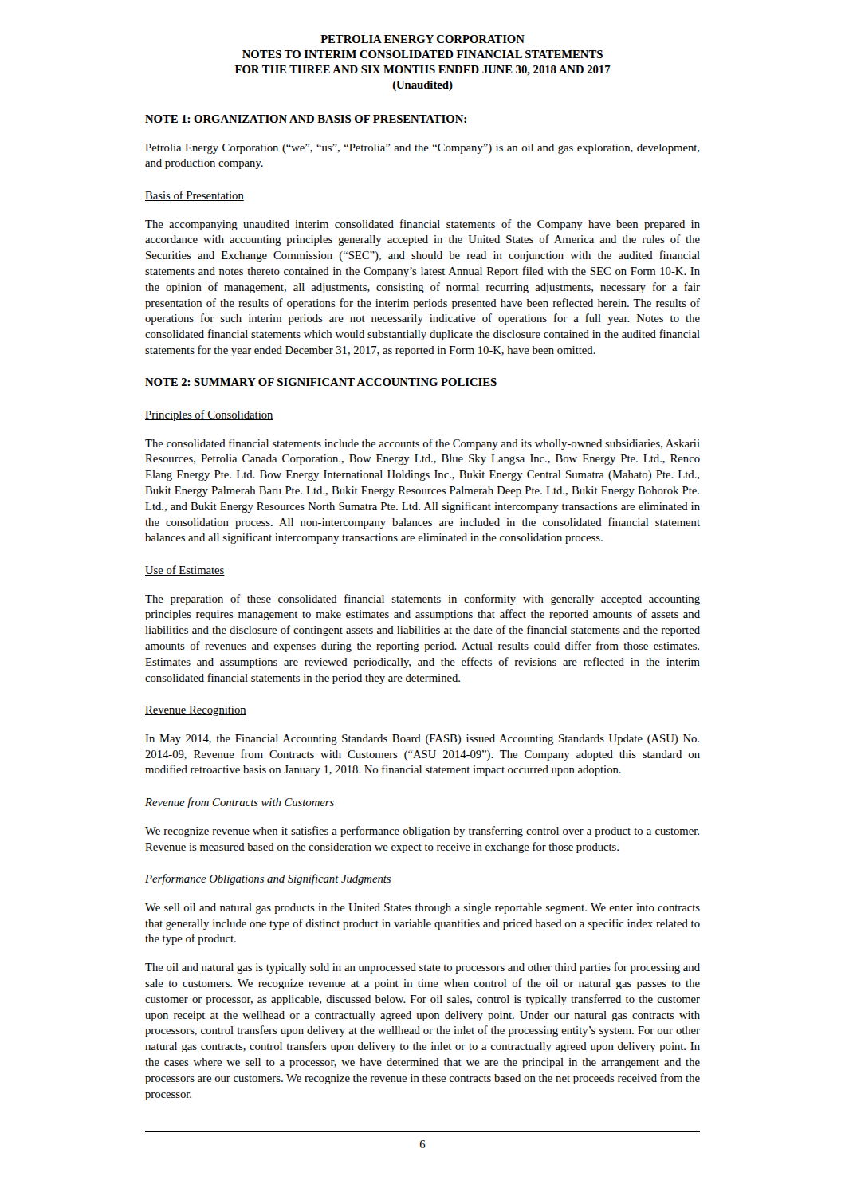PETROLIA ENERGY CORPORATION
NOTES TO INTERIM CONSOLIDATED FINANCIAL STATEMENTS
FOR THE THREE AND SIX MONTHS ENDED JUNE 30, 2018 AND 2017
(Unaudited)
NOTE 1: ORGANIZATION AND BASIS OF PRESENTATION:
Petrolia Energy Corporation (“we”, “us”, “Petrolia” and the “Company”) is an oil and gas exploration, development, and production company.
Basis of Presentation
The accompanying unaudited interim consolidated financial statements of the Company have been prepared in accordance with accounting principles generally accepted in the United States of America and the rules of the Securities and Exchange Commission (“SEC”), and should be read in conjunction with the audited financial statements and notes thereto contained in the Company’s latest Annual Report filed with the SEC on Form 10-K. In the opinion of management, all adjustments, consisting of normal recurring adjustments, necessary for a fair presentation of the results of operations for the interim periods presented have been reflected herein. The results of operations for such interim periods are not necessarily indicative of operations for a full year. Notes to the consolidated financial statements which would substantially duplicate the disclosure contained in the audited financial statements for the year ended December 31, 2017, as reported in Form 10-K, have been omitted.
NOTE 2: SUMMARY OF SIGNIFICANT ACCOUNTING POLICIES
Principles of Consolidation
The consolidated financial statements include the accounts of the Company and its wholly-owned subsidiaries, Askarii Resources, Petrolia Canada Corporation., Bow Energy Ltd., Blue Sky Langsa Inc., Bow Energy Pte. Ltd., Renco Elang Energy Pte. Ltd. Bow Energy International Holdings Inc., Bukit Energy Central Sumatra (Mahato) Pte. Ltd., Bukit Energy Palmerah Baru Pte. Ltd., Bukit Energy Resources Palmerah Deep Pte. Ltd., Bukit Energy Bohorok Pte. Ltd., and Bukit Energy Resources North Sumatra Pte. Ltd. All significant intercompany transactions are eliminated in the consolidation process. All non-intercompany balances are included in the consolidated financial statement balances and all significant intercompany transactions are eliminated in the consolidation process.
Use of Estimates
The preparation of these consolidated financial statements in conformity with generally accepted accounting principles requires management to make estimates and assumptions that affect the reported amounts of assets and liabilities and the disclosure of contingent assets and liabilities at the date of the financial statements and the reported amounts of revenues and expenses during the reporting period. Actual results could differ from those estimates. Estimates and assumptions are reviewed periodically, and the effects of revisions are reflected in the interim consolidated financial statements in the period they are determined.
Revenue Recognition
In May 2014, the Financial Accounting Standards Board (FASB) issued Accounting Standards Update (ASU) No. 2014-09, Revenue from Contracts with Customers (“ASU 2014-09”). The Company adopted this standard on modified retroactive basis on January 1, 2018. No financial statement impact occurred upon adoption.
Revenue from Contracts with Customers
We recognize revenue when it satisfies a performance obligation by transferring control over a product to a customer. Revenue is measured based on the consideration we expect to receive in exchange for those products.
Performance Obligations and Significant Judgments
We sell oil and natural gas products in the United States through a single reportable segment. We enter into contracts that generally include one type of distinct product in variable quantities and priced based on a specific index related to the type of product.
The oil and natural gas is typically sold in an unprocessed state to processors and other third parties for processing and sale to customers. We recognize revenue at a point in time when control of the oil or natural gas passes to the customer or processor, as applicable, discussed below. For oil sales, control is typically transferred to the customer upon receipt at the wellhead or a contractually agreed upon delivery point. Under our natural gas contracts with processors, control transfers upon delivery at the wellhead or the inlet of the processing entity’s system. For our other natural gas contracts, control transfers upon delivery to the inlet or to a contractually agreed upon delivery point. In the cases where we sell to a processor, we have determined that we are the principal in the arrangement and the processors are our customers. We recognize the revenue in these contracts based on the net proceeds received from the processor.
6